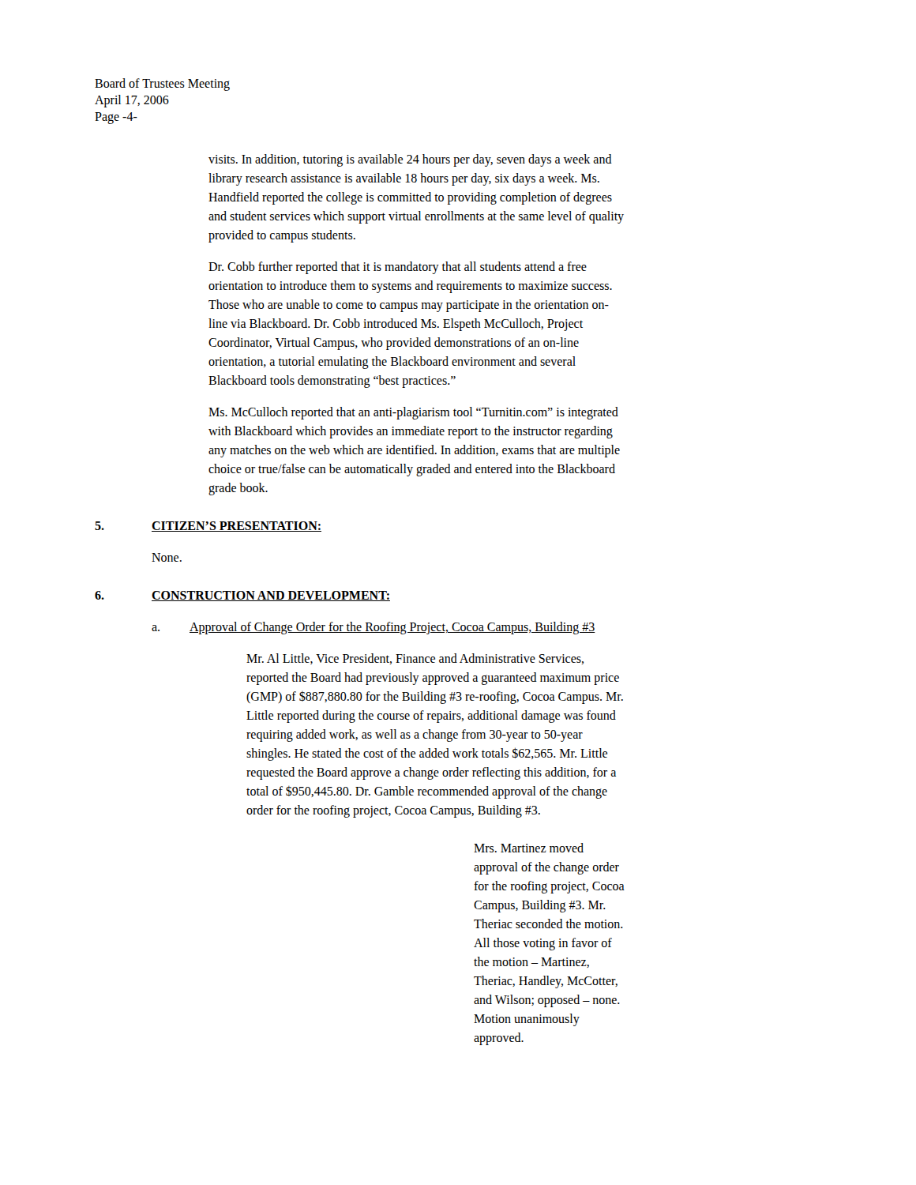Board of Trustees Meeting
April 17, 2006
Page -4-
visits. In addition, tutoring is available 24 hours per day, seven days a week and library research assistance is available 18 hours per day, six days a week. Ms. Handfield reported the college is committed to providing completion of degrees and student services which support virtual enrollments at the same level of quality provided to campus students.
Dr. Cobb further reported that it is mandatory that all students attend a free orientation to introduce them to systems and requirements to maximize success. Those who are unable to come to campus may participate in the orientation on-line via Blackboard. Dr. Cobb introduced Ms. Elspeth McCulloch, Project Coordinator, Virtual Campus, who provided demonstrations of an on-line orientation, a tutorial emulating the Blackboard environment and several Blackboard tools demonstrating “best practices.”
Ms. McCulloch reported that an anti-plagiarism tool “Turnitin.com” is integrated with Blackboard which provides an immediate report to the instructor regarding any matches on the web which are identified. In addition, exams that are multiple choice or true/false can be automatically graded and entered into the Blackboard grade book.
5. Citizen’s Presentation:
None.
6. Construction and Development:
a. Approval of Change Order for the Roofing Project, Cocoa Campus, Building #3
Mr. Al Little, Vice President, Finance and Administrative Services, reported the Board had previously approved a guaranteed maximum price (GMP) of $887,880.80 for the Building #3 re-roofing, Cocoa Campus. Mr. Little reported during the course of repairs, additional damage was found requiring added work, as well as a change from 30-year to 50-year shingles. He stated the cost of the added work totals $62,565. Mr. Little requested the Board approve a change order reflecting this addition, for a total of $950,445.80. Dr. Gamble recommended approval of the change order for the roofing project, Cocoa Campus, Building #3.
Mrs. Martinez moved approval of the change order for the roofing project, Cocoa Campus, Building #3. Mr. Theriac seconded the motion. All those voting in favor of the motion – Martinez, Theriac, Handley, McCotter, and Wilson; opposed – none. Motion unanimously approved.